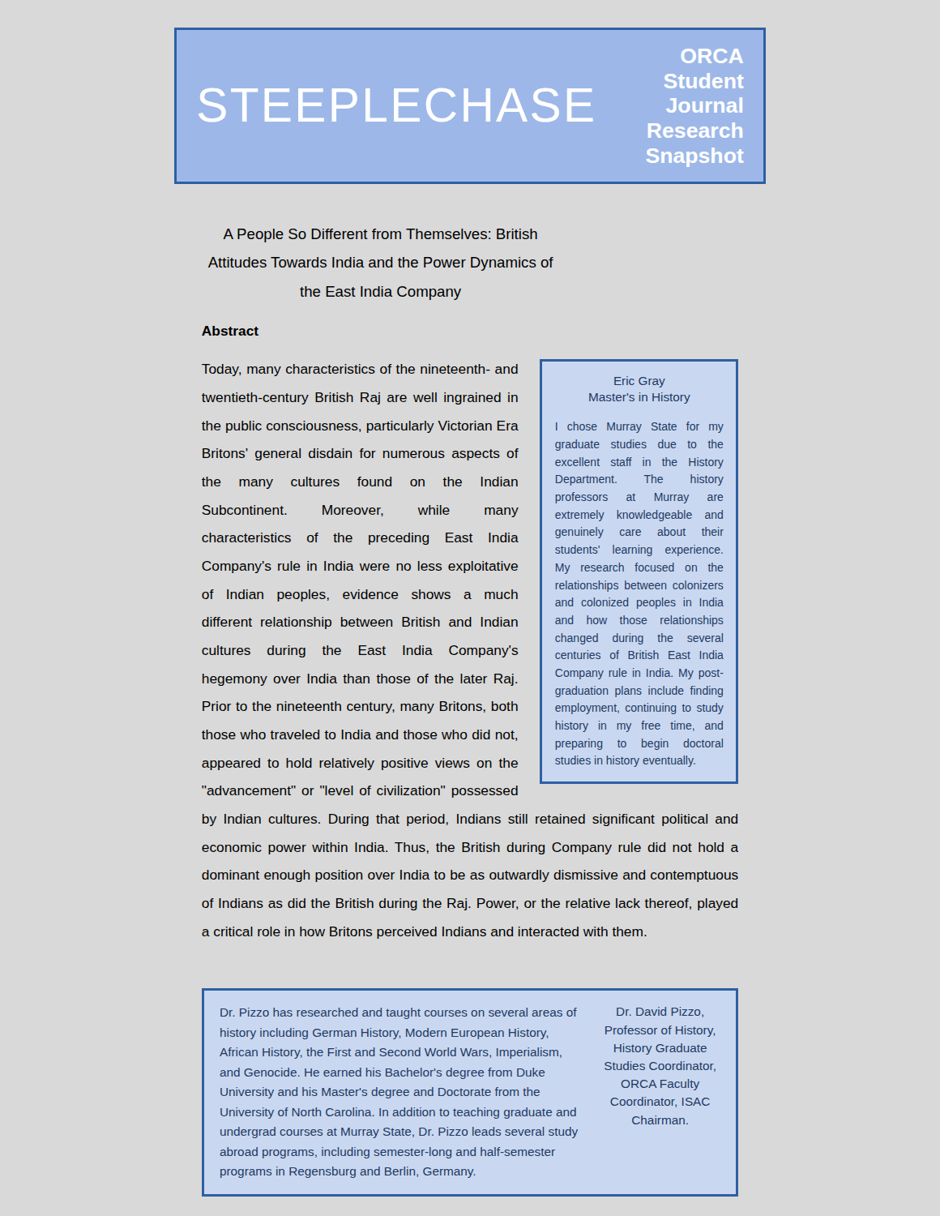STEEPLECHASE
ORCA Student Journal
Research Snapshot
A People So Different from Themselves: British Attitudes Towards India and the Power Dynamics of the East India Company
Abstract
Eric Gray
Master's in History
I chose Murray State for my graduate studies due to the excellent staff in the History Department. The history professors at Murray are extremely knowledgeable and genuinely care about their students' learning experience. My research focused on the relationships between colonizers and colonized peoples in India and how those relationships changed during the several centuries of British East India Company rule in India. My post-graduation plans include finding employment, continuing to study history in my free time, and preparing to begin doctoral studies in history eventually.
Today, many characteristics of the nineteenth- and twentieth-century British Raj are well ingrained in the public consciousness, particularly Victorian Era Britons' general disdain for numerous aspects of the many cultures found on the Indian Subcontinent. Moreover, while many characteristics of the preceding East India Company's rule in India were no less exploitative of Indian peoples, evidence shows a much different relationship between British and Indian cultures during the East India Company's hegemony over India than those of the later Raj. Prior to the nineteenth century, many Britons, both those who traveled to India and those who did not, appeared to hold relatively positive views on the "advancement" or "level of civilization" possessed by Indian cultures. During that period, Indians still retained significant political and economic power within India. Thus, the British during Company rule did not hold a dominant enough position over India to be as outwardly dismissive and contemptuous of Indians as did the British during the Raj. Power, or the relative lack thereof, played a critical role in how Britons perceived Indians and interacted with them.
Dr. Pizzo has researched and taught courses on several areas of history including German History, Modern European History, African History, the First and Second World Wars, Imperialism, and Genocide. He earned his Bachelor's degree from Duke University and his Master's degree and Doctorate from the University of North Carolina. In addition to teaching graduate and undergrad courses at Murray State, Dr. Pizzo leads several study abroad programs, including semester-long and half-semester programs in Regensburg and Berlin, Germany.
Dr. David Pizzo,
Professor of History, History Graduate Studies Coordinator, ORCA Faculty Coordinator, ISAC Chairman.